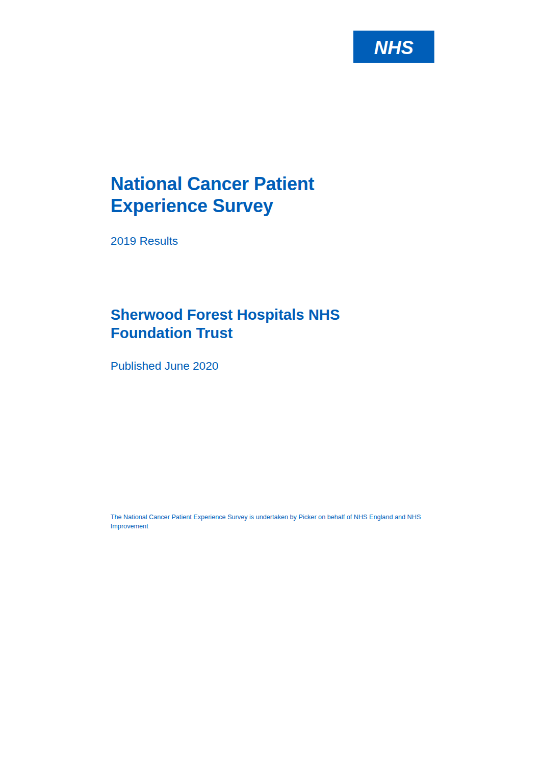NHS
National Cancer Patient
Experience Survey
2019 Results
Sherwood Forest Hospitals NHS
Foundation Trust
Published June 2020
The National Cancer Patient Experience Survey is undertaken by Picker on behalf of NHS England and NHS Improvement